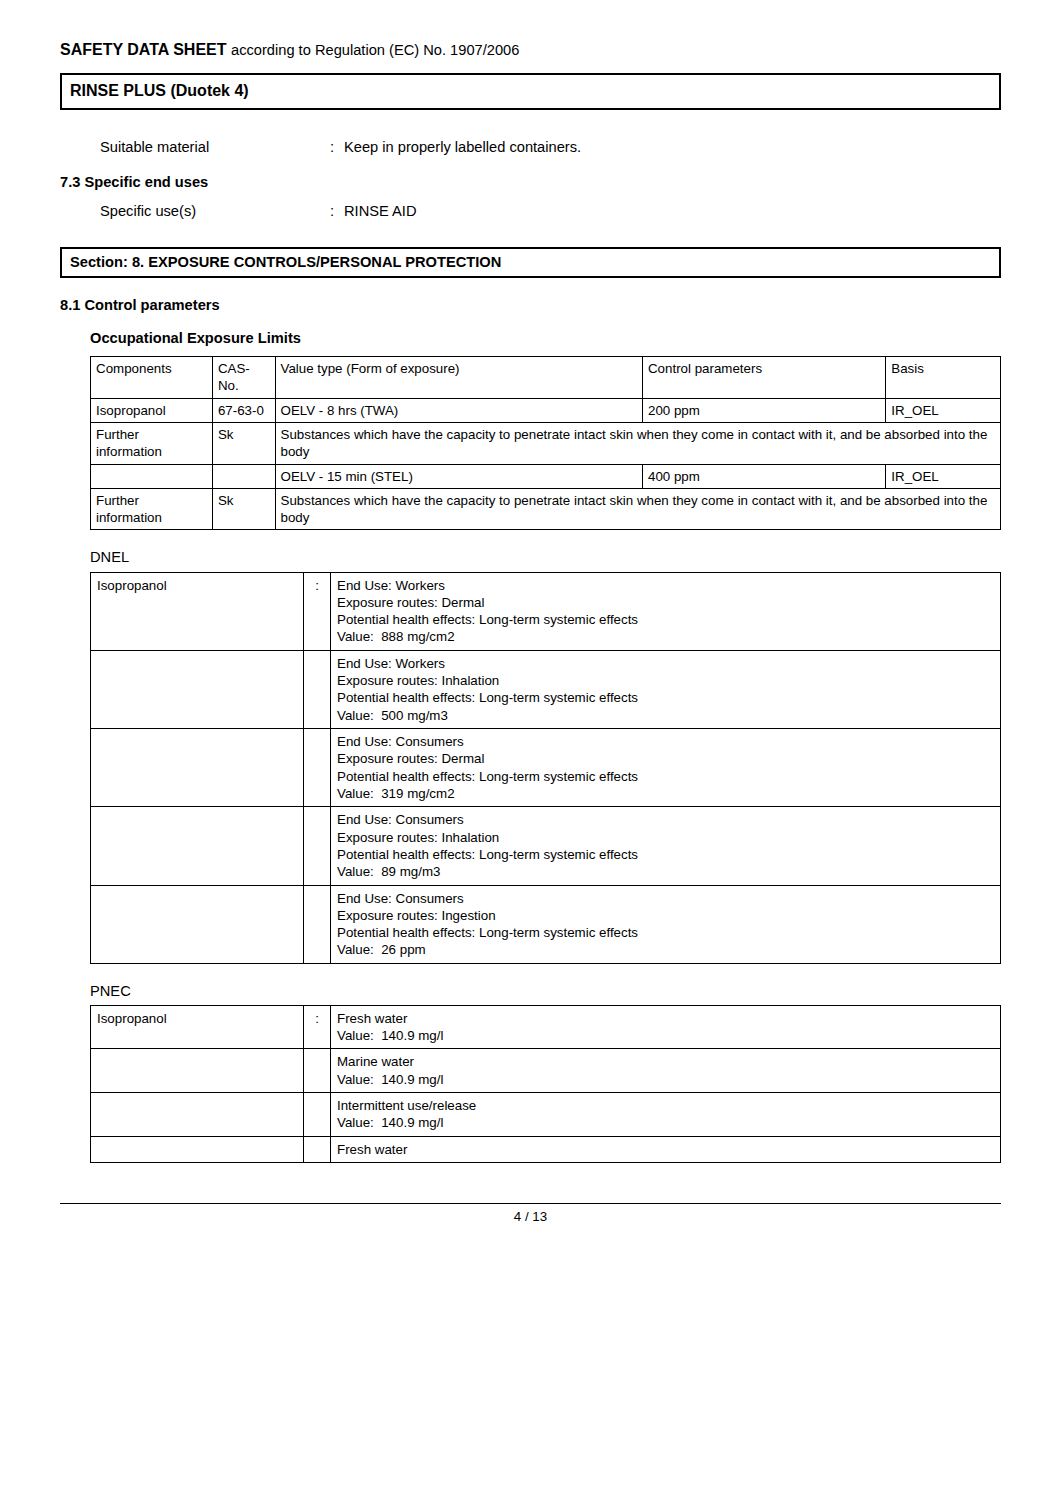SAFETY DATA SHEET according to Regulation (EC) No. 1907/2006
RINSE PLUS (Duotek 4)
Suitable material
:
Keep in properly labelled containers.
7.3 Specific end uses
Specific use(s)
:
RINSE AID
Section: 8. EXPOSURE CONTROLS/PERSONAL PROTECTION
8.1 Control parameters
Occupational Exposure Limits
| Components | CAS-No. | Value type (Form of exposure) | Control parameters | Basis |
| --- | --- | --- | --- | --- |
| Isopropanol | 67-63-0 | OELV - 8 hrs (TWA) | 200 ppm | IR_OEL |
| Further information | Sk | Substances which have the capacity to penetrate intact skin when they come in contact with it, and be absorbed into the body |
| | | OELV - 15 min (STEL) | 400 ppm | IR_OEL |
| Further information | Sk | Substances which have the capacity to penetrate intact skin when they come in contact with it, and be absorbed into the body |
DNEL
| Isopropanol | : | End Use: Workers Exposure routes: Dermal Potential health effects: Long-term systemic effects Value: 888 mg/cm2 |
| | | End Use: Workers Exposure routes: Inhalation Potential health effects: Long-term systemic effects Value: 500 mg/m3 |
| | | End Use: Consumers Exposure routes: Dermal Potential health effects: Long-term systemic effects Value: 319 mg/cm2 |
| | | End Use: Consumers Exposure routes: Inhalation Potential health effects: Long-term systemic effects Value: 89 mg/m3 |
| | | End Use: Consumers Exposure routes: Ingestion Potential health effects: Long-term systemic effects Value: 26 ppm |
PNEC
| Isopropanol | : | Fresh water Value: 140.9 mg/l |
| | | Marine water Value: 140.9 mg/l |
| | | Intermittent use/release Value: 140.9 mg/l |
| | | Fresh water |
4 / 13